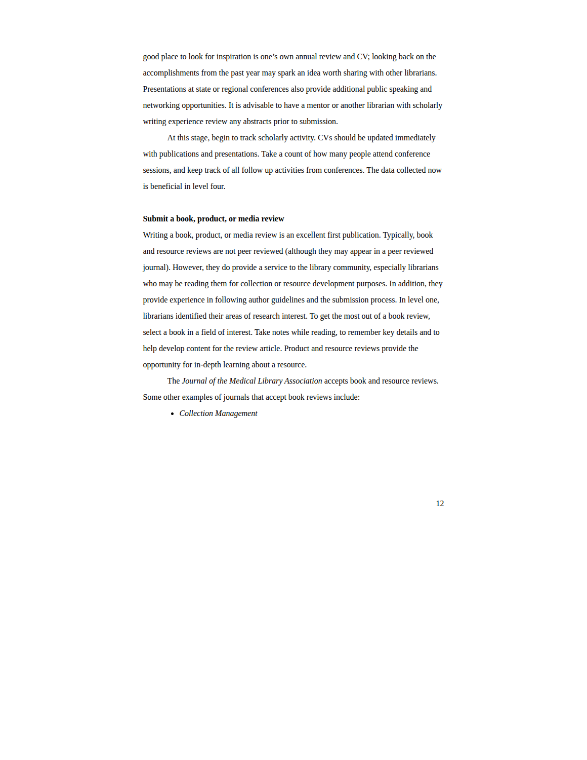good place to look for inspiration is one’s own annual review and CV; looking back on the accomplishments from the past year may spark an idea worth sharing with other librarians. Presentations at state or regional conferences also provide additional public speaking and networking opportunities. It is advisable to have a mentor or another librarian with scholarly writing experience review any abstracts prior to submission.
At this stage, begin to track scholarly activity. CVs should be updated immediately with publications and presentations. Take a count of how many people attend conference sessions, and keep track of all follow up activities from conferences. The data collected now is beneficial in level four.
Submit a book, product, or media review
Writing a book, product, or media review is an excellent first publication. Typically, book and resource reviews are not peer reviewed (although they may appear in a peer reviewed journal). However, they do provide a service to the library community, especially librarians who may be reading them for collection or resource development purposes. In addition, they provide experience in following author guidelines and the submission process. In level one, librarians identified their areas of research interest. To get the most out of a book review, select a book in a field of interest. Take notes while reading, to remember key details and to help develop content for the review article. Product and resource reviews provide the opportunity for in-depth learning about a resource.
The Journal of the Medical Library Association accepts book and resource reviews. Some other examples of journals that accept book reviews include:
Collection Management
12